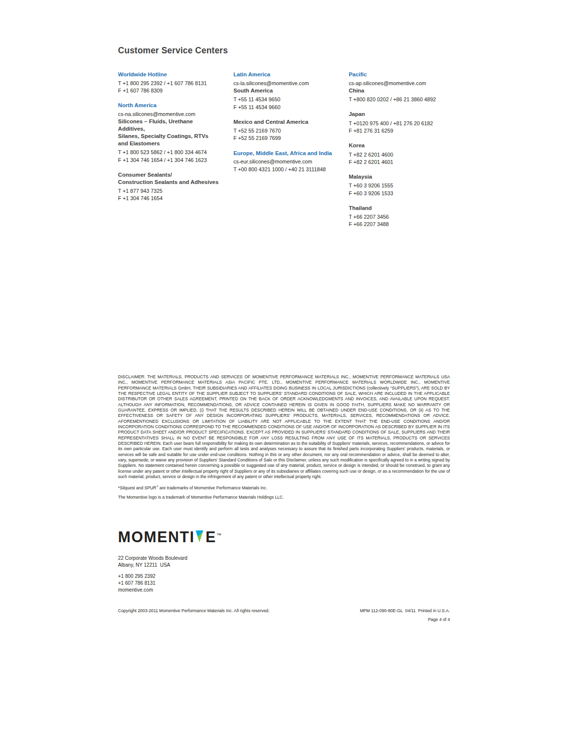Customer Service Centers
Worldwide Hotline
T +1 800 295 2392 / +1 607 786 8131
F +1 607 786 8309
North America
cs-na.silicones@momentive.com
Silicones – Fluids, Urethane Additives,
Silanes, Specialty Coatings, RTVs
and Elastomers
T +1 800 523 5862 / +1 800 334 4674
F +1 304 746 1654 / +1 304 746 1623
Consumer Sealants/
Construction Sealants and Adhesives
T +1 877 943 7325
F +1 304 746 1654
Latin America
cs-la.silicones@momentive.com
South America
T +55 11 4534 9650
F +55 11 4534 9660
Mexico and Central America
T +52 55 2169 7670
F +52 55 2169 7699
Europe, Middle East, Africa and India
cs-eur.silicones@momentive.com
T +00 800 4321 1000 / +40 21 3111848
Pacific
cs-ap.silicones@momentive.com
China
T +800 820 0202 / +86 21 3860 4892
Japan
T +0120 975 400 / +81 276 20 6182
F +81 276 31 6259
Korea
T +82 2 6201 4600
F +82 2 6201 4601
Malaysia
T +60 3 9206 1555
F +60 3 9206 1533
Thailand
T +66 2207 3456
F +66 2207 3488
DISCLAIMER: THE MATERIALS, PRODUCTS AND SERVICES OF MOMENTIVE PERFORMANCE MATERIALS INC., MOMENTIVE PERFORMANCE MATERIALS USA INC., MOMENTIVE PERFORMANCE MATERIALS ASIA PACIFIC PTE. LTD., MOMENTIVE PERFORMANCE MATERIALS WORLDWIDE INC., MOMENTIVE PERFORMANCE MATERIALS GmbH, THEIR SUBSIDIARIES AND AFFILIATES DOING BUSINESS IN LOCAL JURISDICTIONS (collectively “SUPPLIERS”), ARE SOLD BY THE RESPECTIVE LEGAL ENTITY OF THE SUPPLIER SUBJECT TO SUPPLIERS’ STANDARD CONDITIONS OF SALE, WHICH ARE INCLUDED IN THE APPLICABLE DISTRIBUTOR OR OTHER SALES AGREEMENT, PRINTED ON THE BACK OF ORDER ACKNOWLEDGMENTS AND INVOICES, AND AVAILABLE UPON REQUEST. ALTHOUGH ANY INFORMATION, RECOMMENDATIONS, OR ADVICE CONTAINED HEREIN IS GIVEN IN GOOD FAITH, SUPPLIERS MAKE NO WARRANTY OR GUARANTEE, EXPRESS OR IMPLIED, (i) THAT THE RESULTS DESCRIBED HEREIN WILL BE OBTAINED UNDER END-USE CONDITIONS, OR (ii) AS TO THE EFFECTIVENESS OR SAFETY OF ANY DESIGN INCORPORATING SUPPLIERS’ PRODUCTS, MATERIALS, SERVICES, RECOMMENDATIONS OR ADVICE. AFOREMENTIONED EXCLUSIONS OR LIMITATION OF LIABILITY ARE NOT APPLICABLE TO THE EXTENT THAT THE END-USE CONDITIONS AND/OR INCORPORATION CONDITIONS CORRESPOND TO THE RECOMMENDED CONDITIONS OF USE AND/OR OF INCORPORATION AS DESCRIBED BY SUPPLIER IN ITS PRODUCT DATA SHEET AND/OR PRODUCT SPECIFICATIONS. EXCEPT AS PROVIDED IN SUPPLIERS’ STANDARD CONDITIONS OF SALE, SUPPLIERS AND THEIR REPRESENTATIVES SHALL IN NO EVENT BE RESPONSIBLE FOR ANY LOSS RESULTING FROM ANY USE OF ITS MATERIALS, PRODUCTS OR SERVICES DESCRIBED HEREIN. Each user bears full responsibility for making its own determination as to the suitability of Suppliers’ materials, services, recommendations, or advice for its own particular use. Each user must identify and perform all tests and analyses necessary to assure that its finished parts incorporating Suppliers’ products, materials, or services will be safe and suitable for use under end-use conditions. Nothing in this or any other document, nor any oral recommendation or advice, shall be deemed to alter, vary, supersede, or waive any provision of Suppliers’ Standard Conditions of Sale or this Disclaimer, unless any such modification is specifically agreed to in a writing signed by Suppliers. No statement contained herein concerning a possible or suggested use of any material, product, service or design is intended, or should be construed, to grant any license under any patent or other intellectual property right of Suppliers or any of its subsidiaries or affiliates covering such use or design, or as a recommendation for the use of such material, product, service or design in the infringement of any patent or other intellectual property right.
*Silquest and SPUR+ are trademarks of Momentive Performance Materials Inc.
The Momentive logo is a trademark of Momentive Performance Materials Holdings LLC.
MOMENTIVE™
22 Corporate Woods Boulevard
Albany, NY 12211 USA
+1 800 295 2392
+1 607 786 8131
momentive.com
Copyright 2003-2011 Momentive Performance Materials Inc. All rights reserved.
MPM 112-090-80E-GL 04/11 Printed in U.S.A.
Page 4 of 4